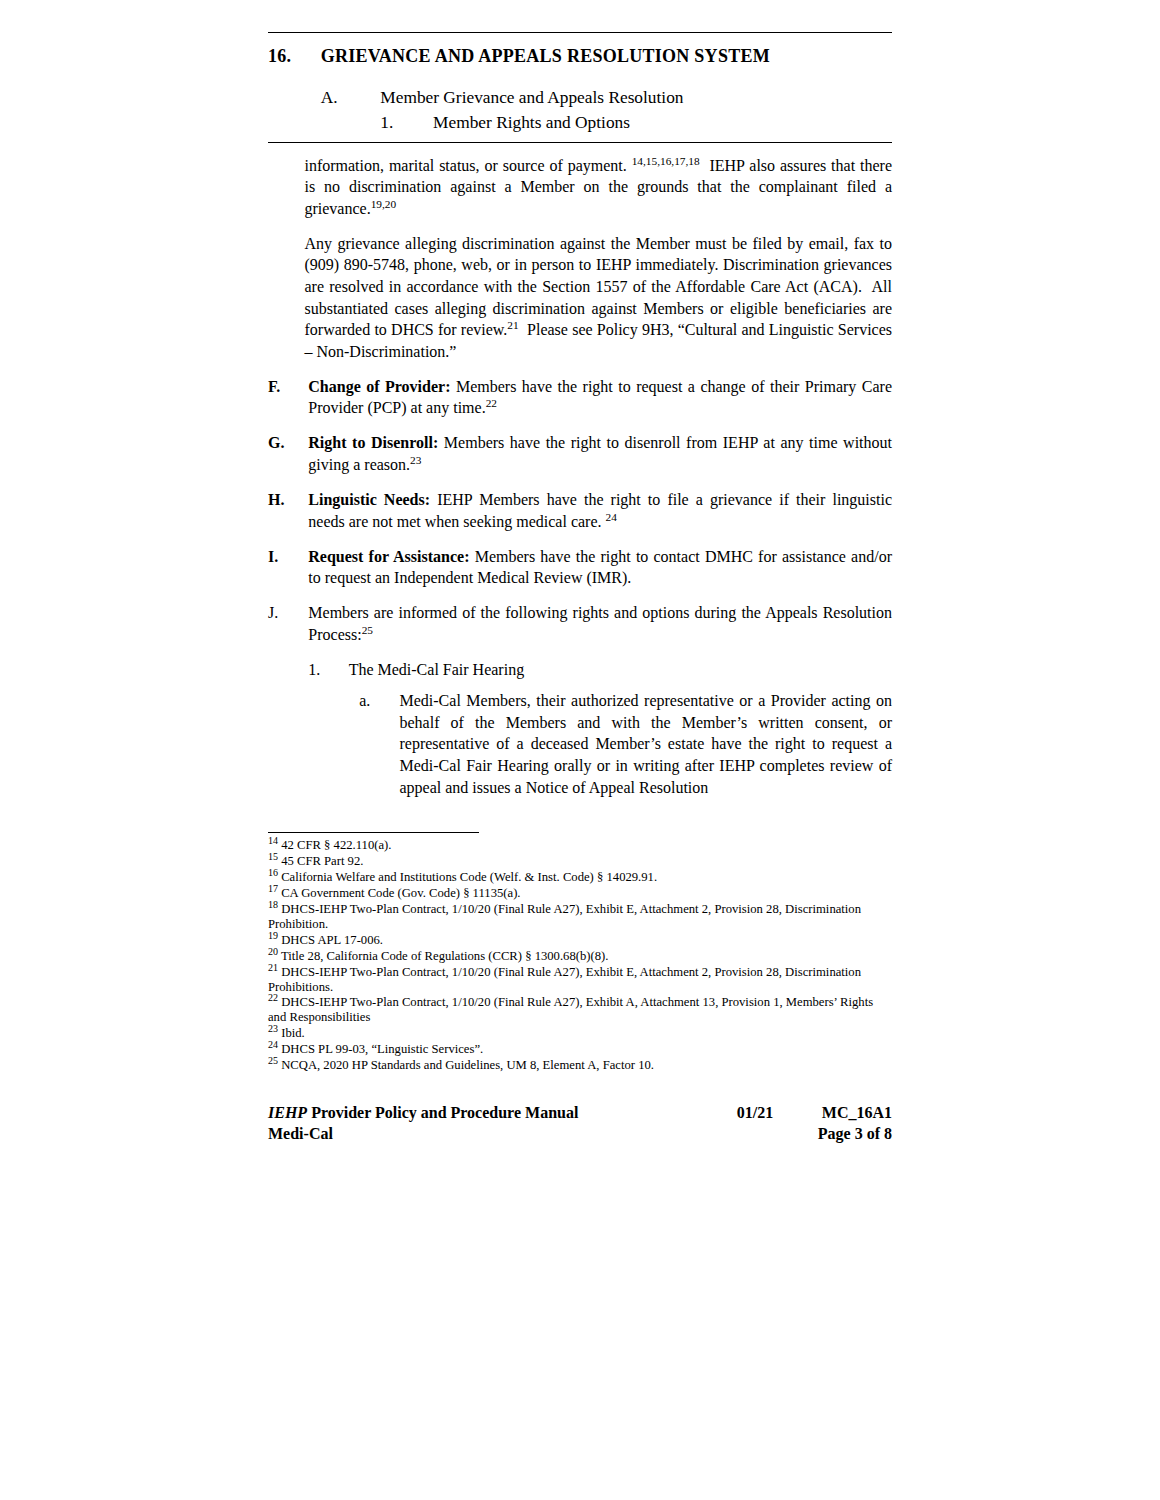16. GRIEVANCE AND APPEALS RESOLUTION SYSTEM
A. Member Grievance and Appeals Resolution
1. Member Rights and Options
information, marital status, or source of payment. 14,15,16,17,18 IEHP also assures that there is no discrimination against a Member on the grounds that the complainant filed a grievance.19,20
Any grievance alleging discrimination against the Member must be filed by email, fax to (909) 890-5748, phone, web, or in person to IEHP immediately. Discrimination grievances are resolved in accordance with the Section 1557 of the Affordable Care Act (ACA). All substantiated cases alleging discrimination against Members or eligible beneficiaries are forwarded to DHCS for review.21 Please see Policy 9H3, “Cultural and Linguistic Services – Non-Discrimination.”
F. Change of Provider: Members have the right to request a change of their Primary Care Provider (PCP) at any time.22
G. Right to Disenroll: Members have the right to disenroll from IEHP at any time without giving a reason.23
H. Linguistic Needs: IEHP Members have the right to file a grievance if their linguistic needs are not met when seeking medical care. 24
I. Request for Assistance: Members have the right to contact DMHC for assistance and/or to request an Independent Medical Review (IMR).
J. Members are informed of the following rights and options during the Appeals Resolution Process:25
1. The Medi-Cal Fair Hearing
a. Medi-Cal Members, their authorized representative or a Provider acting on behalf of the Members and with the Member’s written consent, or representative of a deceased Member’s estate have the right to request a Medi-Cal Fair Hearing orally or in writing after IEHP completes review of appeal and issues a Notice of Appeal Resolution
14 42 CFR § 422.110(a).
15 45 CFR Part 92.
16 California Welfare and Institutions Code (Welf. & Inst. Code) § 14029.91.
17 CA Government Code (Gov. Code) § 11135(a).
18 DHCS-IEHP Two-Plan Contract, 1/10/20 (Final Rule A27), Exhibit E, Attachment 2, Provision 28, Discrimination Prohibition.
19 DHCS APL 17-006.
20 Title 28, California Code of Regulations (CCR) § 1300.68(b)(8).
21 DHCS-IEHP Two-Plan Contract, 1/10/20 (Final Rule A27), Exhibit E, Attachment 2, Provision 28, Discrimination Prohibitions.
22 DHCS-IEHP Two-Plan Contract, 1/10/20 (Final Rule A27), Exhibit A, Attachment 13, Provision 1, Members’ Rights and Responsibilities
23 Ibid.
24 DHCS PL 99-03, “Linguistic Services”.
25 NCQA, 2020 HP Standards and Guidelines, UM 8, Element A, Factor 10.
| IEHP Provider Policy and Procedure Manual | 01/21 | MC_16A1 |
| Medi-Cal | | Page 3 of 8 |